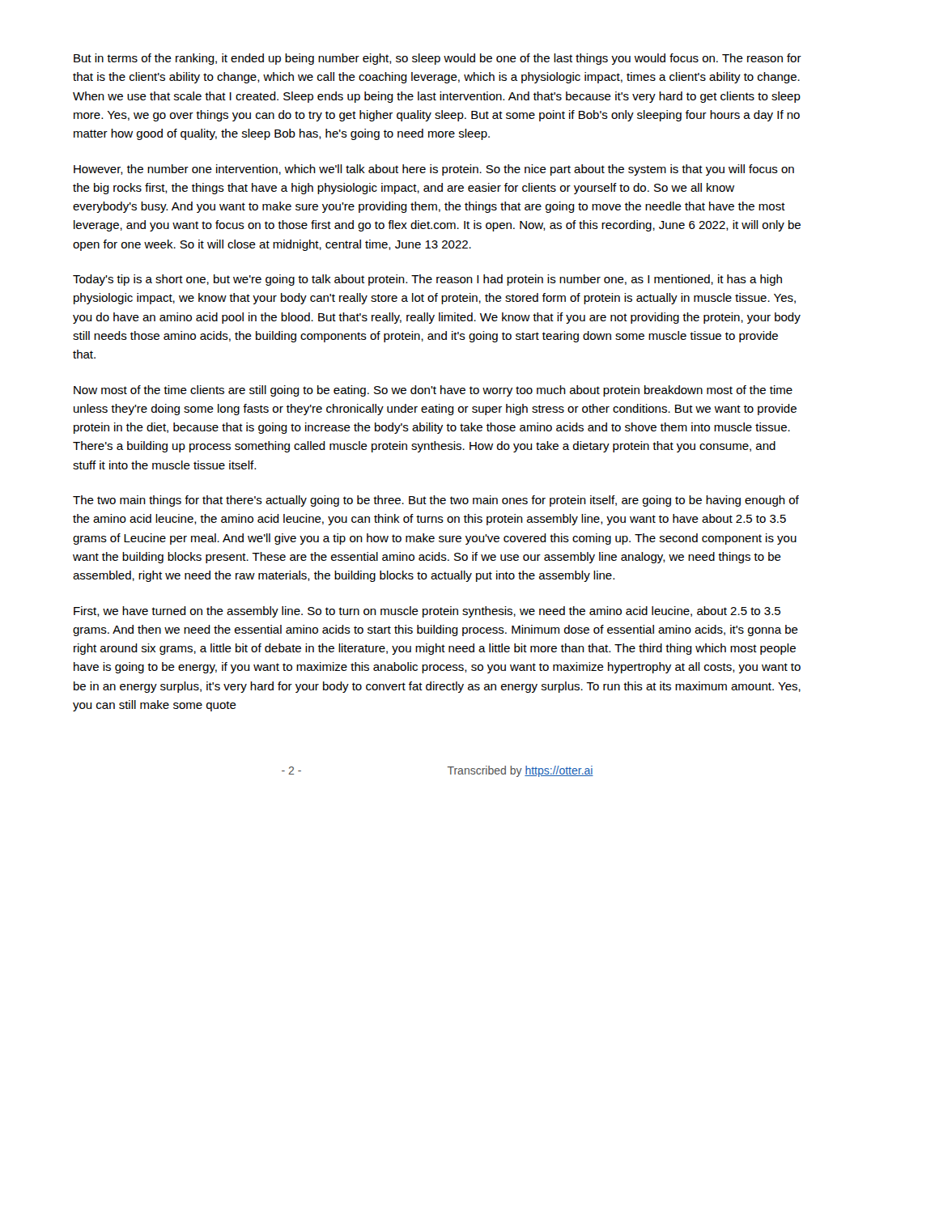But in terms of the ranking, it ended up being number eight, so sleep would be one of the last things you would focus on. The reason for that is the client's ability to change, which we call the coaching leverage, which is a physiologic impact, times a client's ability to change. When we use that scale that I created. Sleep ends up being the last intervention. And that's because it's very hard to get clients to sleep more. Yes, we go over things you can do to try to get higher quality sleep. But at some point if Bob's only sleeping four hours a day If no matter how good of quality, the sleep Bob has, he's going to need more sleep.
However, the number one intervention, which we'll talk about here is protein. So the nice part about the system is that you will focus on the big rocks first, the things that have a high physiologic impact, and are easier for clients or yourself to do. So we all know everybody's busy. And you want to make sure you're providing them, the things that are going to move the needle that have the most leverage, and you want to focus on to those first and go to flex diet.com. It is open. Now, as of this recording, June 6 2022, it will only be open for one week. So it will close at midnight, central time, June 13 2022.
Today's tip is a short one, but we're going to talk about protein. The reason I had protein is number one, as I mentioned, it has a high physiologic impact, we know that your body can't really store a lot of protein, the stored form of protein is actually in muscle tissue. Yes, you do have an amino acid pool in the blood. But that's really, really limited. We know that if you are not providing the protein, your body still needs those amino acids, the building components of protein, and it's going to start tearing down some muscle tissue to provide that.
Now most of the time clients are still going to be eating. So we don't have to worry too much about protein breakdown most of the time unless they're doing some long fasts or they're chronically under eating or super high stress or other conditions. But we want to provide protein in the diet, because that is going to increase the body's ability to take those amino acids and to shove them into muscle tissue. There's a building up process something called muscle protein synthesis. How do you take a dietary protein that you consume, and stuff it into the muscle tissue itself.
The two main things for that there's actually going to be three. But the two main ones for protein itself, are going to be having enough of the amino acid leucine, the amino acid leucine, you can think of turns on this protein assembly line, you want to have about 2.5 to 3.5 grams of Leucine per meal. And we'll give you a tip on how to make sure you've covered this coming up. The second component is you want the building blocks present. These are the essential amino acids. So if we use our assembly line analogy, we need things to be assembled, right we need the raw materials, the building blocks to actually put into the assembly line.
First, we have turned on the assembly line. So to turn on muscle protein synthesis, we need the amino acid leucine, about 2.5 to 3.5 grams. And then we need the essential amino acids to start this building process. Minimum dose of essential amino acids, it's gonna be right around six grams, a little bit of debate in the literature, you might need a little bit more than that. The third thing which most people have is going to be energy, if you want to maximize this anabolic process, so you want to maximize hypertrophy at all costs, you want to be in an energy surplus, it's very hard for your body to convert fat directly as an energy surplus. To run this at its maximum amount. Yes, you can still make some quote
- 2 - Transcribed by https://otter.ai